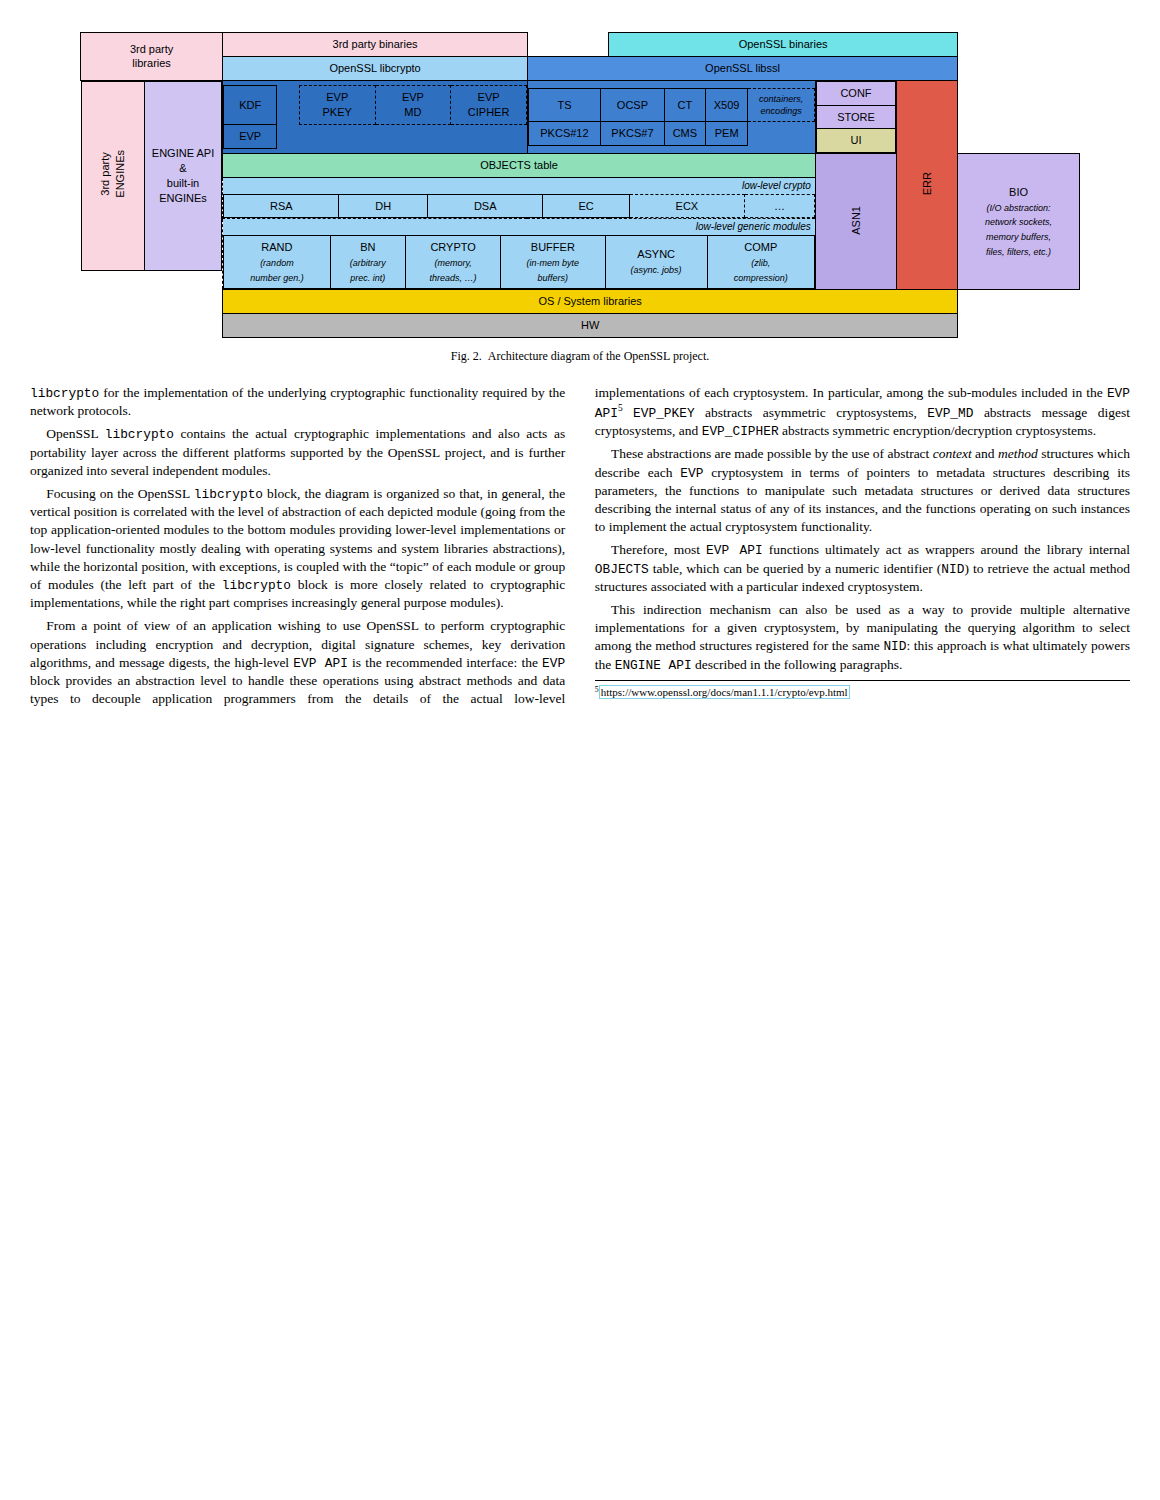| 3rd party libraries | 3rd party binaries | | OpenSSL binaries |
| OpenSSL libcrypto | OpenSSL libssl |
| / 3rd party ENGINEs / ENGINE API & built-in ENGINEs / | / KDF / / EVP PKEY / EVP MD / EVP CIPHER / / EVP / / | / TS / OCSP / CT / X509 / containers, encodings / / PKCS#12 / PKCS#7 / CMS / PEM / / | / CONF / / STORE / / UI / | ERR |
| OBJECTS table | ASN1 | BIO (I/O abstraction: network sockets, memory buffers, files, filters, etc.) |
| low-level crypto / RSA / DH / DSA / EC / ECX / … / |
| low-level generic modules / RAND (random number gen.) / BN (arbitrary prec. int) / CRYPTO (memory, threads, …) / BUFFER (in-mem byte buffers) / ASYNC (async. jobs) / COMP (zlib, compression) / |
| OS / System libraries |
| HW |
Fig. 2. Architecture diagram of the OpenSSL project.
libcrypto for the implementation of the underlying cryptographic functionality required by the network protocols.
OpenSSL libcrypto contains the actual cryptographic implementations and also acts as portability layer across the different platforms supported by the OpenSSL project, and is further organized into several independent modules.
Focusing on the OpenSSL libcrypto block, the diagram is organized so that, in general, the vertical position is correlated with the level of abstraction of each depicted module (going from the top application-oriented modules to the bottom modules providing lower-level implementations or low-level functionality mostly dealing with operating systems and system libraries abstractions), while the horizontal position, with exceptions, is coupled with the “topic” of each module or group of modules (the left part of the libcrypto block is more closely related to cryptographic implementations, while the right part comprises increasingly general purpose modules).
From a point of view of an application wishing to use OpenSSL to perform cryptographic operations including encryption and decryption, digital signature schemes, key derivation algorithms, and message digests, the high-level EVP API is the recommended interface: the EVP block provides an abstraction level to handle these operations using abstract methods and data types to decouple application programmers from the details of the actual low-level implementations of each cryptosystem. In particular, among the sub-modules included in the EVP API5 EVP_PKEY abstracts asymmetric cryptosystems, EVP_MD abstracts message digest cryptosystems, and EVP_CIPHER abstracts symmetric encryption/decryption cryptosystems.
These abstractions are made possible by the use of abstract context and method structures which describe each EVP cryptosystem in terms of pointers to metadata structures describing its parameters, the functions to manipulate such metadata structures or derived data structures describing the internal status of any of its instances, and the functions operating on such instances to implement the actual cryptosystem functionality.
Therefore, most EVP API functions ultimately act as wrappers around the library internal OBJECTS table, which can be queried by a numeric identifier (NID) to retrieve the actual method structures associated with a particular indexed cryptosystem.
This indirection mechanism can also be used as a way to provide multiple alternative implementations for a given cryptosystem, by manipulating the querying algorithm to select among the method structures registered for the same NID: this approach is what ultimately powers the ENGINE API described in the following paragraphs.
5https://www.openssl.org/docs/man1.1.1/crypto/evp.html